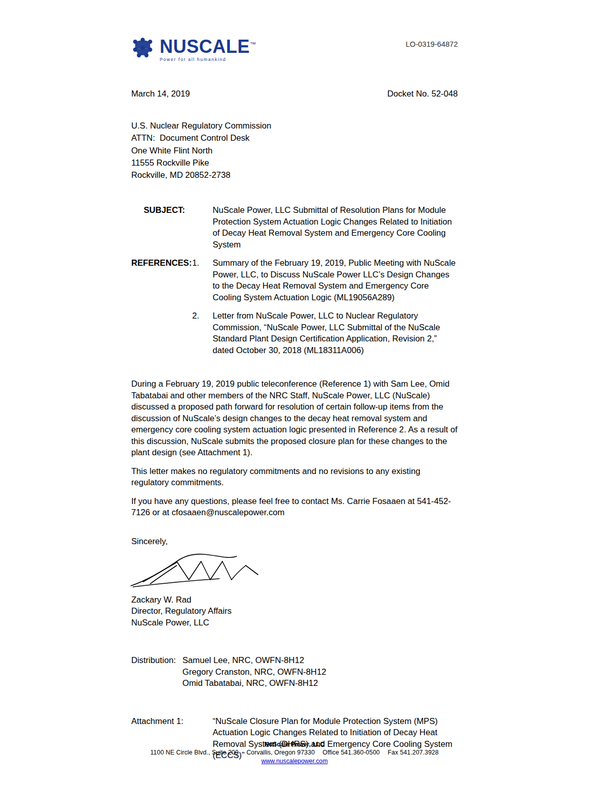NUSCALE™
Power for all humankind
LO-0319-64872
March 14, 2019
Docket No. 52-048
U.S. Nuclear Regulatory Commission
ATTN: Document Control Desk
One White Flint North
11555 Rockville Pike
Rockville, MD 20852-2738
SUBJECT:
NuScale Power, LLC Submittal of Resolution Plans for Module Protection System Actuation Logic Changes Related to Initiation of Decay Heat Removal System and Emergency Core Cooling System
REFERENCES:
1.
Summary of the February 19, 2019, Public Meeting with NuScale Power, LLC, to Discuss NuScale Power LLC’s Design Changes to the Decay Heat Removal System and Emergency Core Cooling System Actuation Logic (ML19056A289)
2.
Letter from NuScale Power, LLC to Nuclear Regulatory Commission, “NuScale Power, LLC Submittal of the NuScale Standard Plant Design Certification Application, Revision 2,” dated October 30, 2018 (ML18311A006)
During a February 19, 2019 public teleconference (Reference 1) with Sam Lee, Omid Tabatabai and other members of the NRC Staff, NuScale Power, LLC (NuScale) discussed a proposed path forward for resolution of certain follow-up items from the discussion of NuScale’s design changes to the decay heat removal system and emergency core cooling system actuation logic presented in Reference 2. As a result of this discussion, NuScale submits the proposed closure plan for these changes to the plant design (see Attachment 1).
This letter makes no regulatory commitments and no revisions to any existing regulatory commitments.
If you have any questions, please feel free to contact Ms. Carrie Fosaaen at 541-452-7126 or at cfosaaen@nuscalepower.com
Sincerely,
Zackary W. Rad
Director, Regulatory Affairs
NuScale Power, LLC
Distribution:
Samuel Lee, NRC, OWFN-8H12
Gregory Cranston, NRC, OWFN-8H12
Omid Tabatabai, NRC, OWFN-8H12
Attachment 1:
“NuScale Closure Plan for Module Protection System (MPS) Actuation Logic Changes Related to Initiation of Decay Heat Removal System (DHRS) and Emergency Core Cooling System (ECCS)”
NuScale Power, LLC
1100 NE Circle Blvd., Suite 200 Corvallis, Oregon 97330 Office 541.360-0500 Fax 541.207.3928
www.nuscalepower.com